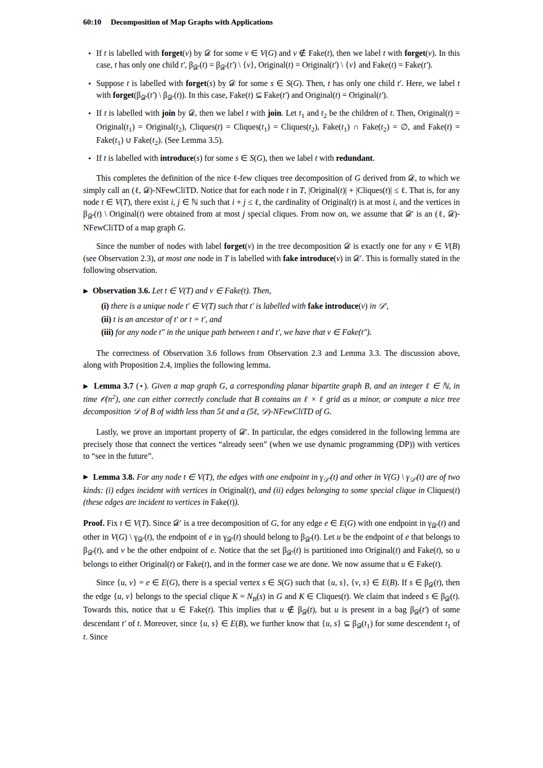60:10 Decomposition of Map Graphs with Applications
If t is labelled with forget(v) by 𝒟 for some v ∈ V(G) and v ∉ Fake(t), then we label t with forget(v). In this case, t has only one child t′, β𝒟′(t) = β𝒟′(t′) \ {v}, Original(t) = Original(t′) \ {v} and Fake(t) = Fake(t′).
Suppose t is labelled with forget(s) by 𝒟 for some s ∈ S(G). Then, t has only one child t′. Here, we label t with forget(β𝒟′(t′) \ β𝒟′(t)). In this case, Fake(t) ⊆ Fake(t′) and Original(t) = Original(t′).
If t is labelled with join by 𝒟, then we label t with join. Let t1 and t2 be the children of t. Then, Original(t) = Original(t1) = Original(t2), Cliques(t) = Cliques(t1) = Cliques(t2), Fake(t1) ∩ Fake(t2) = ∅, and Fake(t) = Fake(t1) ∪ Fake(t2). (See Lemma 3.5).
If t is labelled with introduce(s) for some s ∈ S(G), then we label t with redundant.
This completes the definition of the nice ℓ-few cliques tree decomposition of G derived from 𝒟, to which we simply call an (ℓ, 𝒟)-NFewCliTD. Notice that for each node t in T, |Original(t)| + |Cliques(t)| ≤ ℓ. That is, for any node t ∈ V(T), there exist i, j ∈ ℕ such that i + j ≤ ℓ, the cardinality of Original(t) is at most i, and the vertices in β𝒟′(t) \ Original(t) were obtained from at most j special cliques. From now on, we assume that 𝒟′ is an (ℓ, 𝒟)-NFewCliTD of a map graph G.
Since the number of nodes with label forget(v) in the tree decomposition 𝒟 is exactly one for any v ∈ V(B) (see Observation 2.3), at most one node in T is labelled with fake introduce(v) in 𝒟′. This is formally stated in the following observation.
Observation 3.6. Let t ∈ V(T) and v ∈ Fake(t). Then,
(i) there is a unique node t′ ∈ V(T) such that t′ is labelled with fake introduce(v) in 𝒟′,
(ii) t is an ancestor of t′ or t = t′, and
(iii) for any node t″ in the unique path between t and t′, we have that v ∈ Fake(t″).
The correctness of Observation 3.6 follows from Observation 2.3 and Lemma 3.3. The discussion above, along with Proposition 2.4, implies the following lemma.
Lemma 3.7 (⋆). Given a map graph G, a corresponding planar bipartite graph B, and an integer ℓ ∈ ℕ, in time 𝒪(n2), one can either correctly conclude that B contains an ℓ × ℓ grid as a minor, or compute a nice tree decomposition 𝒟 of B of width less than 5ℓ and a (5ℓ, 𝒟)-NFewCliTD of G.
Lastly, we prove an important property of 𝒟′. In particular, the edges considered in the following lemma are precisely those that connect the vertices “already seen” (when we use dynamic programming (DP)) with vertices to “see in the future”.
Lemma 3.8. For any node t ∈ V(T), the edges with one endpoint in γ𝒟′(t) and other in V(G) \ γ𝒟′(t) are of two kinds: (i) edges incident with vertices in Original(t), and (ii) edges belonging to some special clique in Cliques(t) (these edges are incident to vertices in Fake(t)).
Proof. Fix t ∈ V(T). Since 𝒟′ is a tree decomposition of G, for any edge e ∈ E(G) with one endpoint in γ𝒟′(t) and other in V(G) \ γ𝒟′(t), the endpoint of e in γ𝒟′(t) should belong to β𝒟′(t). Let u be the endpoint of e that belongs to β𝒟′(t), and v be the other endpoint of e. Notice that the set β𝒟′(t) is partitioned into Original(t) and Fake(t), so u belongs to either Original(t) or Fake(t), and in the former case we are done. We now assume that u ∈ Fake(t).
Since {u, v} = e ∈ E(G), there is a special vertex s ∈ S(G) such that {u, s}, {v, s} ∈ E(B). If s ∈ β𝒟(t), then the edge {u, v} belongs to the special clique K = NB(s) in G and K ∈ Cliques(t). We claim that indeed s ∈ β𝒟(t). Towards this, notice that u ∈ Fake(t). This implies that u ∉ β𝒟(t), but u is present in a bag β𝒟(t′) of some descendant t′ of t. Moreover, since {u, s} ∈ E(B), we further know that {u, s} ⊆ β𝒟(t1) for some descendent t1 of t. Since